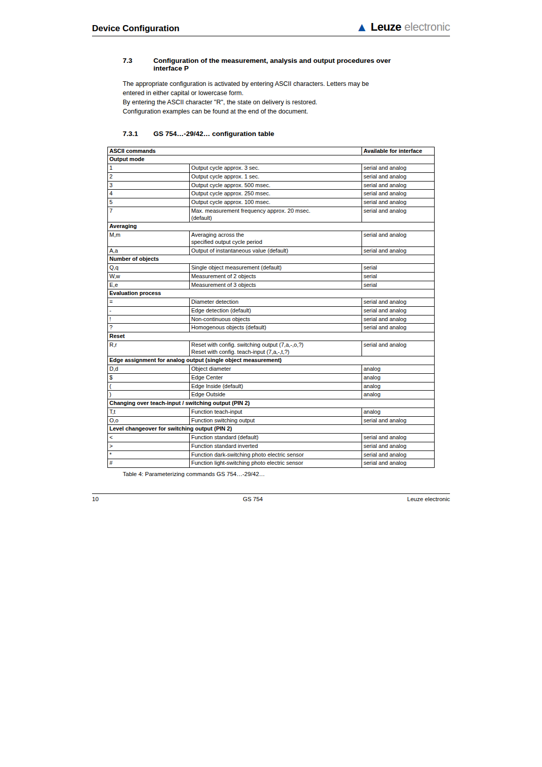Device Configuration
▲ Leuze electronic
7.3 Configuration of the measurement, analysis and output procedures over interface P
The appropriate configuration is activated by entering ASCII characters. Letters may be entered in either capital or lowercase form.
By entering the ASCII character "R", the state on delivery is restored.
Configuration examples can be found at the end of the document.
7.3.1 GS 754…-29/42… configuration table
| ASCII commands | Available for interface |
| --- | --- |
| Output mode |
| 1 | Output cycle approx. 3 sec. | serial and analog |
| 2 | Output cycle approx. 1 sec. | serial and analog |
| 3 | Output cycle approx. 500 msec. | serial and analog |
| 4 | Output cycle approx. 250 msec. | serial and analog |
| 5 | Output cycle approx. 100 msec. | serial and analog |
| 7 | Max. measurement frequency approx. 20 msec. (default) | serial and analog |
| Averaging |
| M,m | Averaging across the specified output cycle period | serial and analog |
| A,a | Output of instantaneous value (default) | serial and analog |
| Number of objects |
| Q,q | Single object measurement (default) | serial |
| W,w | Measurement of 2 objects | serial |
| E,e | Measurement of 3 objects | serial |
| Evaluation process |
| = | Diameter detection | serial and analog |
| - | Edge detection (default) | serial and analog |
| ! | Non-continuous objects | serial and analog |
| ? | Homogenous objects (default) | serial and analog |
| Reset |
| R,r | Reset with config. switching output (7,a,-,o,?) Reset with config. teach-input (7,a,-,t,?) | serial and analog |
| Edge assignment for analog output (single object measurement) |
| D,d | Object diameter | analog |
| $ | Edge Center | analog |
| ( | Edge Inside (default) | analog |
| ) | Edge Outside | analog |
| Changing over teach-input / switching output (PIN 2) |
| T,t | Function teach-input | analog |
| O,o | Function switching output | serial and analog |
| Level changeover for switching output (PIN 2) |
| < | Function standard (default) | serial and analog |
| > | Function standard inverted | serial and analog |
| * | Function dark-switching photo electric sensor | serial and analog |
| # | Function light-switching photo electric sensor | serial and analog |
Table 4: Parameterizing commands GS 754…-29/42…
10
GS 754
Leuze electronic